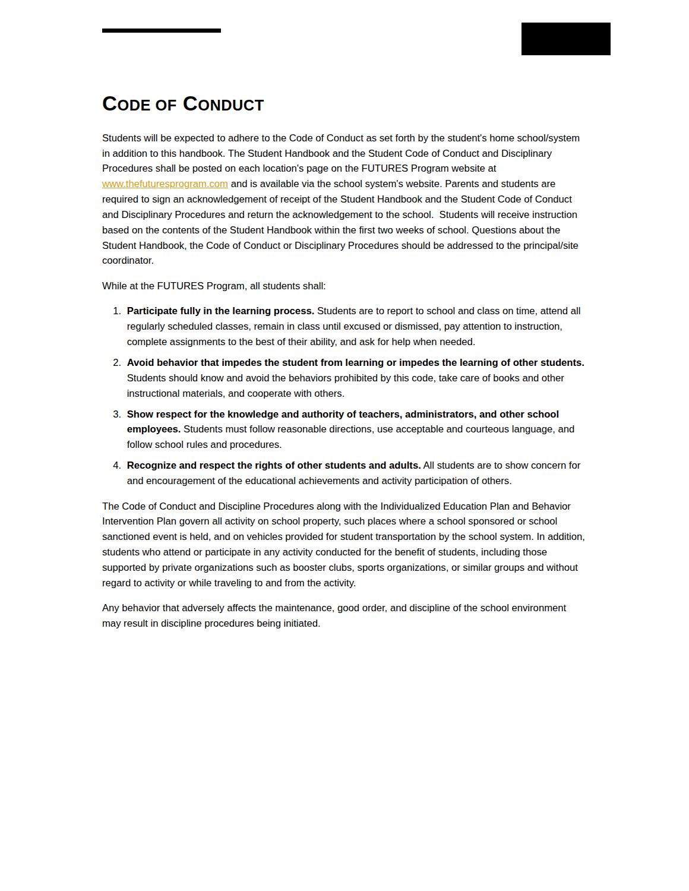CODE OF CONDUCT
Students will be expected to adhere to the Code of Conduct as set forth by the student's home school/system in addition to this handbook. The Student Handbook and the Student Code of Conduct and Disciplinary Procedures shall be posted on each location's page on the FUTURES Program website at www.thefuturesprogram.com and is available via the school system's website. Parents and students are required to sign an acknowledgement of receipt of the Student Handbook and the Student Code of Conduct and Disciplinary Procedures and return the acknowledgement to the school. Students will receive instruction based on the contents of the Student Handbook within the first two weeks of school. Questions about the Student Handbook, the Code of Conduct or Disciplinary Procedures should be addressed to the principal/site coordinator.
While at the FUTURES Program, all students shall:
Participate fully in the learning process. Students are to report to school and class on time, attend all regularly scheduled classes, remain in class until excused or dismissed, pay attention to instruction, complete assignments to the best of their ability, and ask for help when needed.
Avoid behavior that impedes the student from learning or impedes the learning of other students. Students should know and avoid the behaviors prohibited by this code, take care of books and other instructional materials, and cooperate with others.
Show respect for the knowledge and authority of teachers, administrators, and other school employees. Students must follow reasonable directions, use acceptable and courteous language, and follow school rules and procedures.
Recognize and respect the rights of other students and adults. All students are to show concern for and encouragement of the educational achievements and activity participation of others.
The Code of Conduct and Discipline Procedures along with the Individualized Education Plan and Behavior Intervention Plan govern all activity on school property, such places where a school sponsored or school sanctioned event is held, and on vehicles provided for student transportation by the school system. In addition, students who attend or participate in any activity conducted for the benefit of students, including those supported by private organizations such as booster clubs, sports organizations, or similar groups and without regard to activity or while traveling to and from the activity.
Any behavior that adversely affects the maintenance, good order, and discipline of the school environment may result in discipline procedures being initiated.